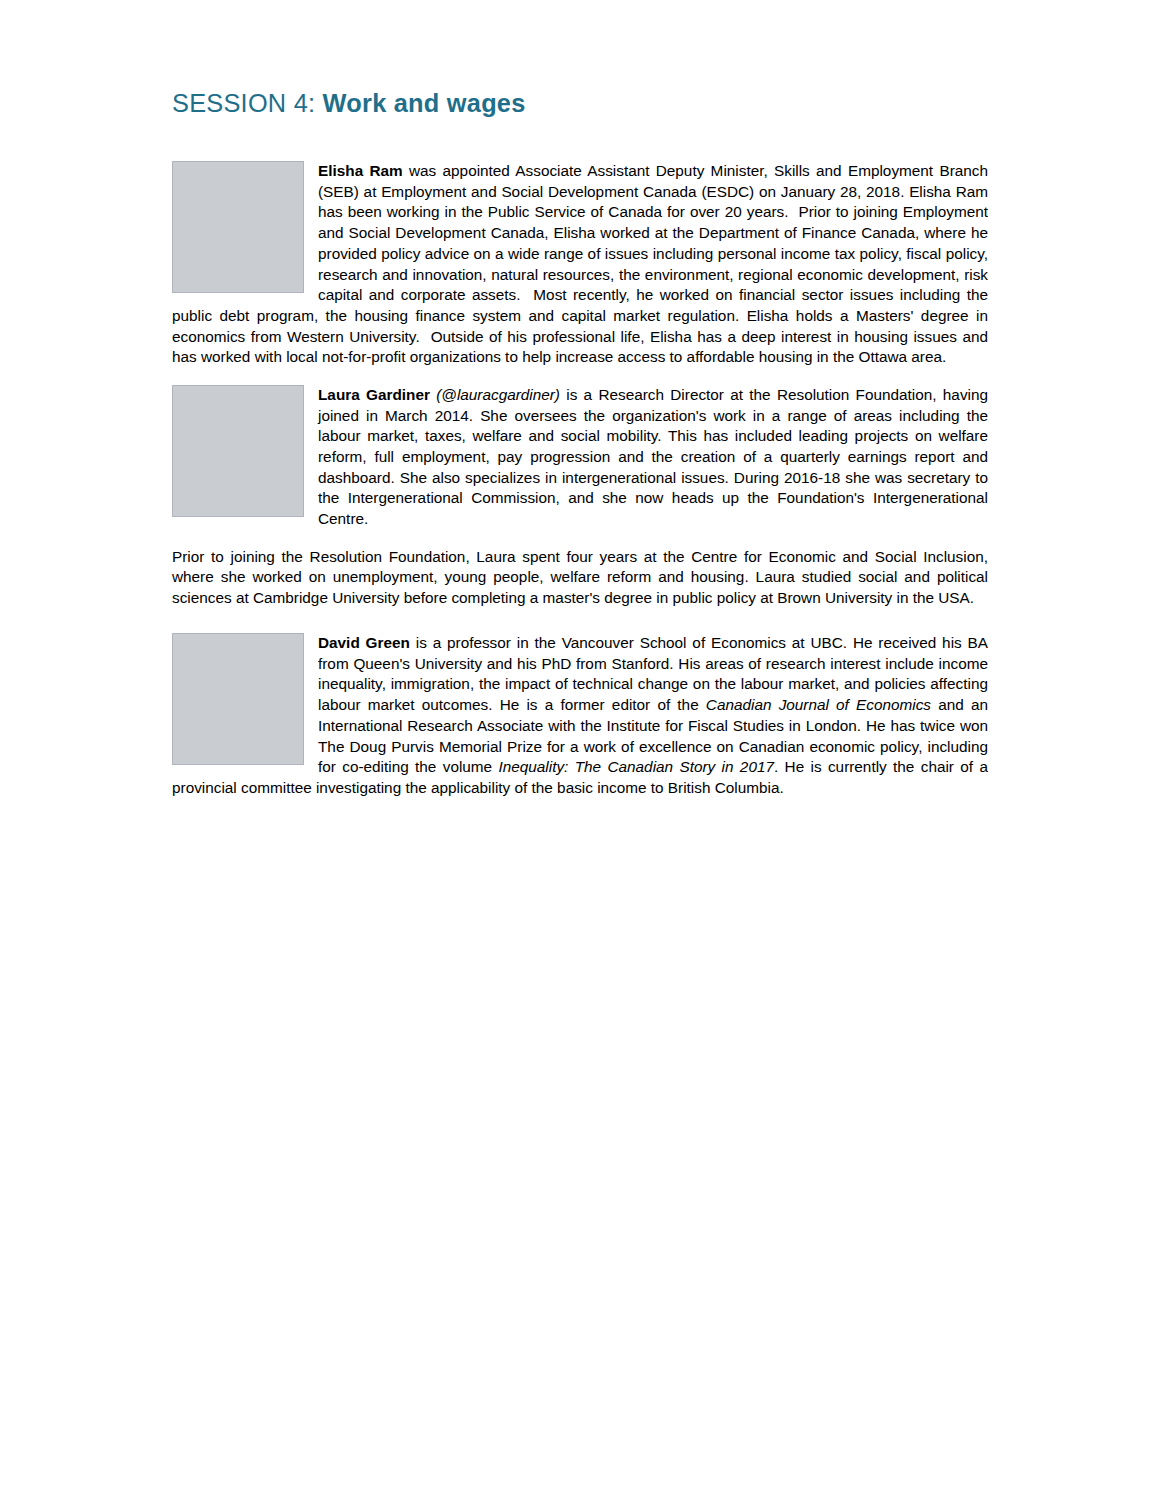SESSION 4: Work and wages
Elisha Ram was appointed Associate Assistant Deputy Minister, Skills and Employment Branch (SEB) at Employment and Social Development Canada (ESDC) on January 28, 2018. Elisha Ram has been working in the Public Service of Canada for over 20 years. Prior to joining Employment and Social Development Canada, Elisha worked at the Department of Finance Canada, where he provided policy advice on a wide range of issues including personal income tax policy, fiscal policy, research and innovation, natural resources, the environment, regional economic development, risk capital and corporate assets. Most recently, he worked on financial sector issues including the public debt program, the housing finance system and capital market regulation. Elisha holds a Masters' degree in economics from Western University. Outside of his professional life, Elisha has a deep interest in housing issues and has worked with local not-for-profit organizations to help increase access to affordable housing in the Ottawa area.
Laura Gardiner (@lauracgardiner) is a Research Director at the Resolution Foundation, having joined in March 2014. She oversees the organization's work in a range of areas including the labour market, taxes, welfare and social mobility. This has included leading projects on welfare reform, full employment, pay progression and the creation of a quarterly earnings report and dashboard. She also specializes in intergenerational issues. During 2016-18 she was secretary to the Intergenerational Commission, and she now heads up the Foundation's Intergenerational Centre.
Prior to joining the Resolution Foundation, Laura spent four years at the Centre for Economic and Social Inclusion, where she worked on unemployment, young people, welfare reform and housing. Laura studied social and political sciences at Cambridge University before completing a master's degree in public policy at Brown University in the USA.
David Green is a professor in the Vancouver School of Economics at UBC. He received his BA from Queen's University and his PhD from Stanford. His areas of research interest include income inequality, immigration, the impact of technical change on the labour market, and policies affecting labour market outcomes. He is a former editor of the Canadian Journal of Economics and an International Research Associate with the Institute for Fiscal Studies in London. He has twice won The Doug Purvis Memorial Prize for a work of excellence on Canadian economic policy, including for co-editing the volume Inequality: The Canadian Story in 2017. He is currently the chair of a provincial committee investigating the applicability of the basic income to British Columbia.